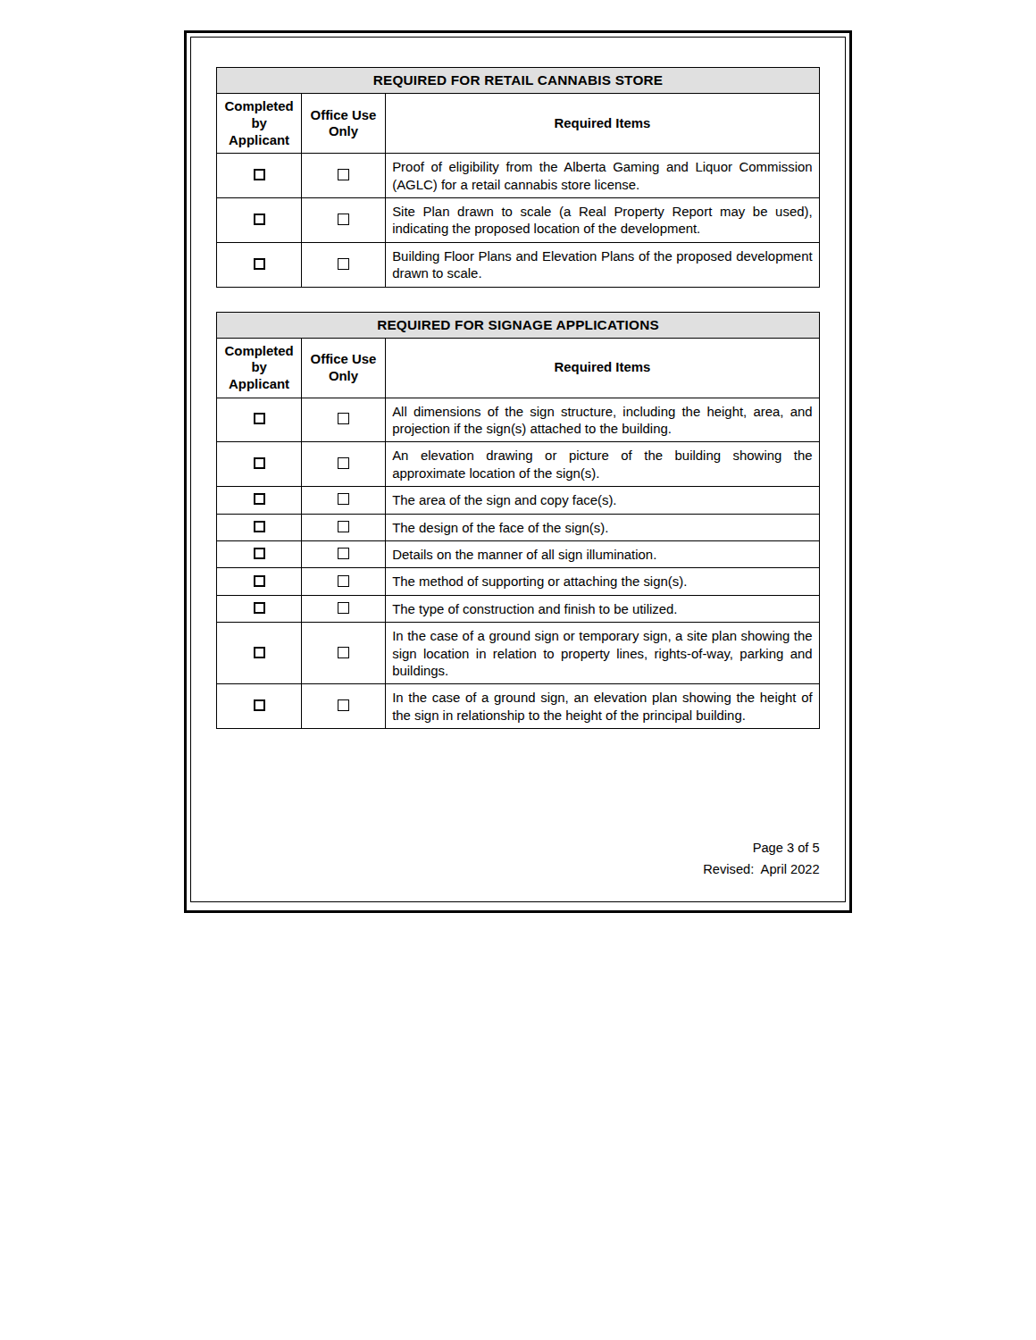| REQUIRED FOR RETAIL CANNABIS STORE |
| --- |
| Completed by Applicant | Office Use Only | Required Items |
| | | Proof of eligibility from the Alberta Gaming and Liquor Commission (AGLC) for a retail cannabis store license. |
| | | Site Plan drawn to scale (a Real Property Report may be used), indicating the proposed location of the development. |
| | | Building Floor Plans and Elevation Plans of the proposed development drawn to scale. |
| REQUIRED FOR SIGNAGE APPLICATIONS |
| --- |
| Completed by Applicant | Office Use Only | Required Items |
| | | All dimensions of the sign structure, including the height, area, and projection if the sign(s) attached to the building. |
| | | An elevation drawing or picture of the building showing the approximate location of the sign(s). |
| | | The area of the sign and copy face(s). |
| | | The design of the face of the sign(s). |
| | | Details on the manner of all sign illumination. |
| | | The method of supporting or attaching the sign(s). |
| | | The type of construction and finish to be utilized. |
| | | In the case of a ground sign or temporary sign, a site plan showing the sign location in relation to property lines, rights-of-way, parking and buildings. |
| | | In the case of a ground sign, an elevation plan showing the height of the sign in relationship to the height of the principal building. |
Page 3 of 5
Revised: April 2022